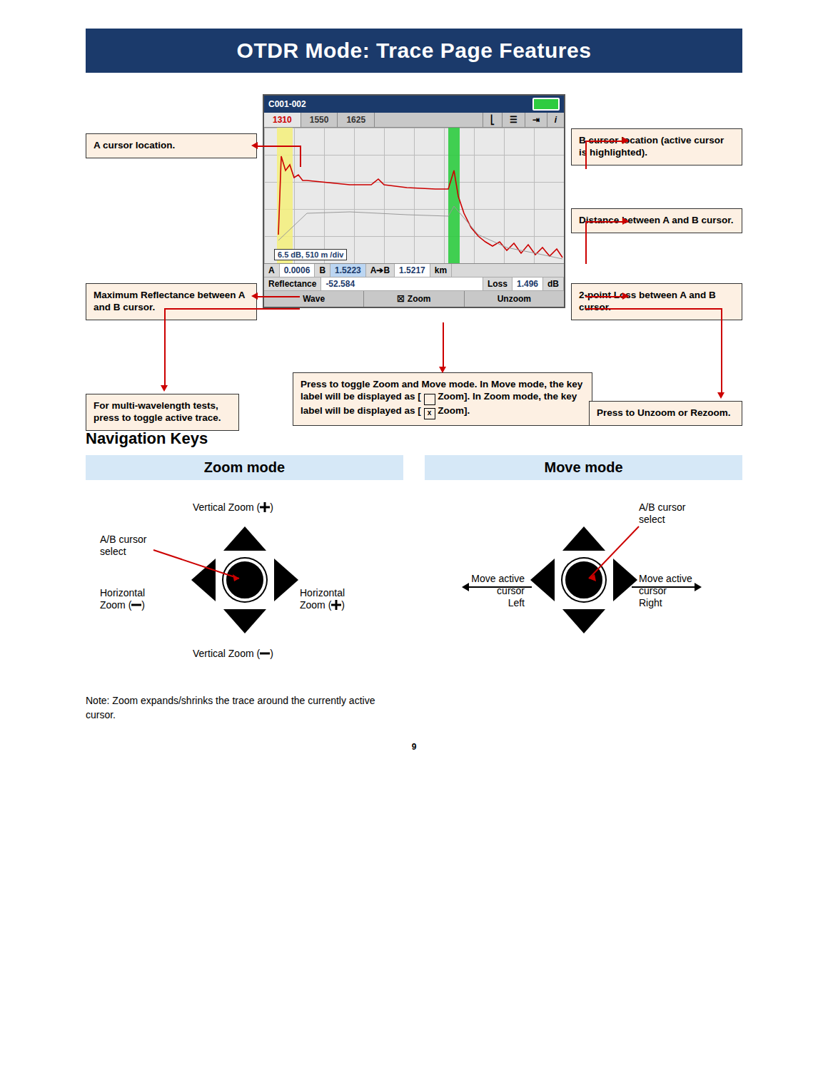OTDR Mode: Trace Page Features
C001-002
1310
1550
1625
⎣ ☰ ⇥ i
6.5 dB, 510 m /div
A
0.0006
B
1.5223
A➔B
1.5217
km
Reflectance
-52.584
Loss
1.496
dB
Wave
☒ Zoom
Unzoom
A cursor location.
B cursor location (active cursor is highlighted).
Distance between A and B cursor.
2-point Loss between A and B cursor.
Maximum Reflectance between A and B cursor.
For multi-wavelength tests, press to toggle active trace.
Press to toggle Zoom and Move mode. In Move mode, the key label will be displayed as [ Zoom]. In Zoom mode, the key label will be displayed as [ x Zoom].
Press to Unzoom or Rezoom.
Navigation Keys
Zoom mode
Vertical Zoom ()
A/B cursor
select
Horizontal
Zoom ()
Horizontal
Zoom ()
Vertical Zoom ()
Note: Zoom expands/shrinks the trace around the currently active cursor.
Move mode
A/B cursor
select
Move active
cursor
Left
Move active
cursor
Right
9